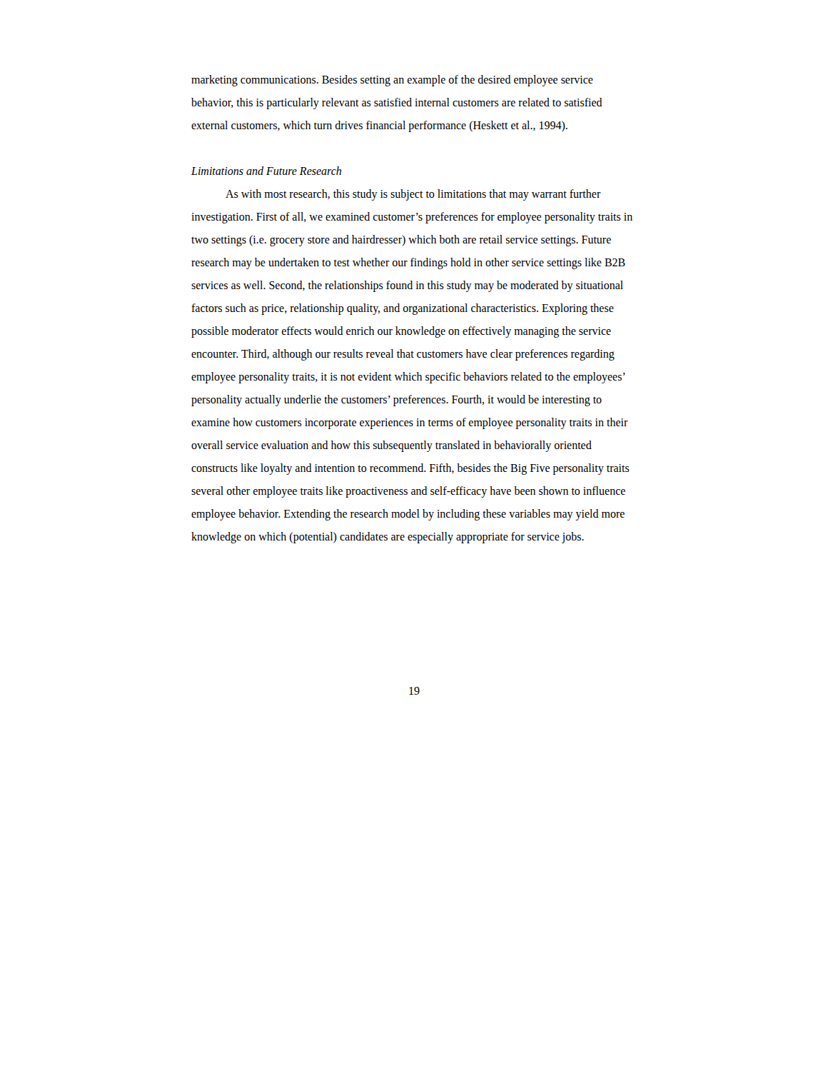marketing communications. Besides setting an example of the desired employee service behavior, this is particularly relevant as satisfied internal customers are related to satisfied external customers, which turn drives financial performance (Heskett et al., 1994).
Limitations and Future Research
As with most research, this study is subject to limitations that may warrant further investigation. First of all, we examined customer’s preferences for employee personality traits in two settings (i.e. grocery store and hairdresser) which both are retail service settings. Future research may be undertaken to test whether our findings hold in other service settings like B2B services as well. Second, the relationships found in this study may be moderated by situational factors such as price, relationship quality, and organizational characteristics. Exploring these possible moderator effects would enrich our knowledge on effectively managing the service encounter. Third, although our results reveal that customers have clear preferences regarding employee personality traits, it is not evident which specific behaviors related to the employees’ personality actually underlie the customers’ preferences. Fourth, it would be interesting to examine how customers incorporate experiences in terms of employee personality traits in their overall service evaluation and how this subsequently translated in behaviorally oriented constructs like loyalty and intention to recommend. Fifth, besides the Big Five personality traits several other employee traits like proactiveness and self-efficacy have been shown to influence employee behavior. Extending the research model by including these variables may yield more knowledge on which (potential) candidates are especially appropriate for service jobs.
19